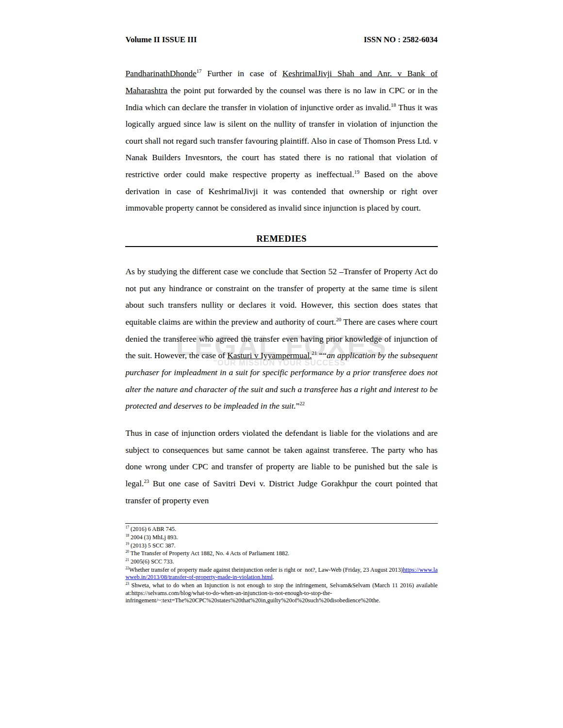Volume II ISSUE III ISSN NO : 2582-6034
LEGAL FOXES
"OUR MISSION YOUR SUCCESS"
PandharinathDhonde17 Further in case of KeshrimalJivji Shah and Anr. v Bank of Maharashtra the point put forwarded by the counsel was there is no law in CPC or in the India which can declare the transfer in violation of injunctive order as invalid.18 Thus it was logically argued since law is silent on the nullity of transfer in violation of injunction the court shall not regard such transfer favouring plaintiff. Also in case of Thomson Press Ltd. v Nanak Builders Invesntors, the court has stated there is no rational that violation of restrictive order could make respective property as ineffectual.19 Based on the above derivation in case of KeshrimalJivji it was contended that ownership or right over immovable property cannot be considered as invalid since injunction is placed by court.
REMEDIES
As by studying the different case we conclude that Section 52 –Transfer of Property Act do not put any hindrance or constraint on the transfer of property at the same time is silent about such transfers nullity or declares it void. However, this section does states that equitable claims are within the preview and authority of court.20 There are cases where court denied the transferee who agreed the transfer even having prior knowledge of injunction of the suit. However, the case of Kasturi v Iyyampermual.21 ““an application by the subsequent purchaser for impleadment in a suit for specific performance by a prior transferee does not alter the nature and character of the suit and such a transferee has a right and interest to be protected and deserves to be impleaded in the suit.”22
Thus in case of injunction orders violated the defendant is liable for the violations and are subject to consequences but same cannot be taken against transferee. The party who has done wrong under CPC and transfer of property are liable to be punished but the sale is legal.23 But one case of Savitri Devi v. District Judge Gorakhpur the court pointed that transfer of property even
17 (2016) 6 ABR 745.
18 2004 (3) MhLj 893.
19 (2013) 5 SCC 387.
20 The Transfer of Property Act 1882, No. 4 Acts of Parliament 1882.
21 2005(6) SCC 733.
22Whether transfer of property made against theinjunction order is right or not?, Law-Web (Friday, 23 August 2013)https://www.lawweb.in/2013/08/transfer-of-property-made-in-violation.html.
23 Shweta, what to do when an Injunction is not enough to stop the infringement, Selvam&Selvam (March 11 2016) available at:https://selvams.com/blog/what-to-do-when-an-injunction-is-not-enough-to-stop-the-infringement/~:text=The%20CPC%20states%20that%20in,guilty%20of%20such%20disobedience%20the.